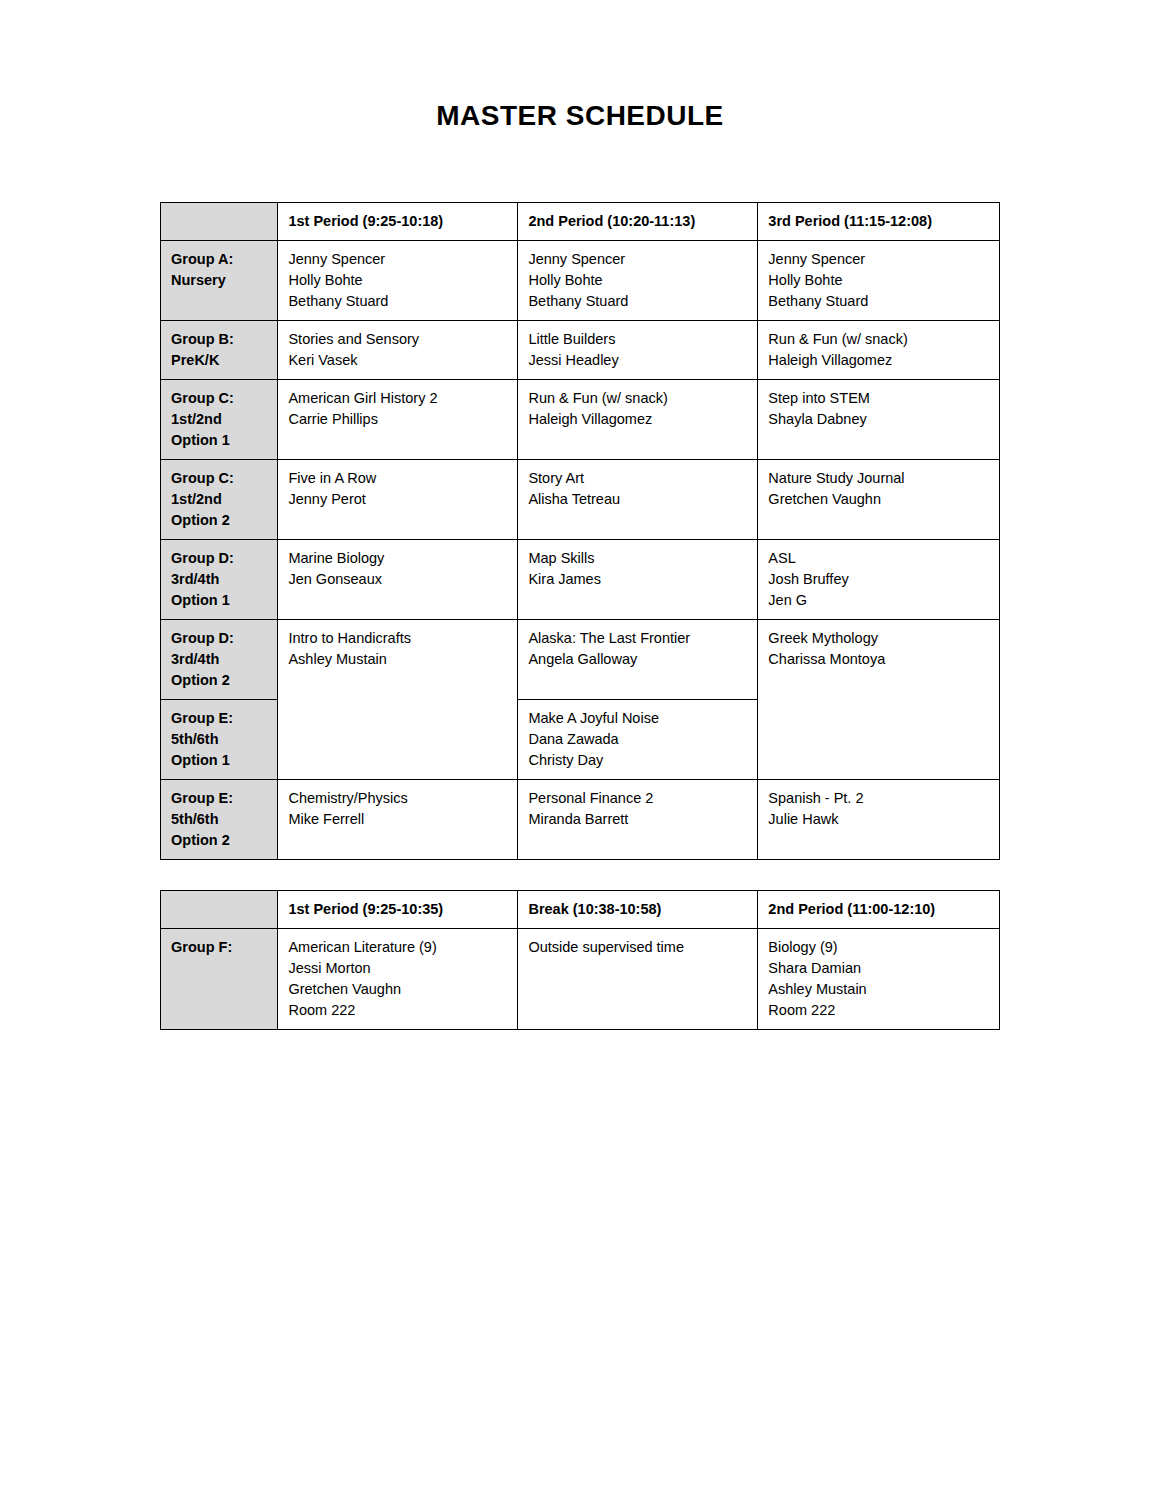MASTER SCHEDULE
| | 1st Period (9:25-10:18) | 2nd Period (10:20-11:13) | 3rd Period (11:15-12:08) |
| Group A: Nursery | Jenny Spencer Holly Bohte Bethany Stuard | Jenny Spencer Holly Bohte Bethany Stuard | Jenny Spencer Holly Bohte Bethany Stuard |
| Group B: PreK/K | Stories and Sensory Keri Vasek | Little Builders Jessi Headley | Run & Fun (w/ snack) Haleigh Villagomez |
| Group C: 1st/2nd Option 1 | American Girl History 2 Carrie Phillips | Run & Fun (w/ snack) Haleigh Villagomez | Step into STEM Shayla Dabney |
| Group C: 1st/2nd Option 2 | Five in A Row Jenny Perot | Story Art Alisha Tetreau | Nature Study Journal Gretchen Vaughn |
| Group D: 3rd/4th Option 1 | Marine Biology Jen Gonseaux | Map Skills Kira James | ASL Josh Bruffey Jen G |
| Group D: 3rd/4th Option 2 | Intro to Handicrafts Ashley Mustain | Alaska: The Last Frontier Angela Galloway | Greek Mythology Charissa Montoya |
| Group E: 5th/6th Option 1 | Make A Joyful Noise Dana Zawada Christy Day |
| Group E: 5th/6th Option 2 | Chemistry/Physics Mike Ferrell | Personal Finance 2 Miranda Barrett | Spanish - Pt. 2 Julie Hawk |
| | 1st Period (9:25-10:35) | Break (10:38-10:58) | 2nd Period (11:00-12:10) |
| Group F: | American Literature (9) Jessi Morton Gretchen Vaughn Room 222 | Outside supervised time | Biology (9) Shara Damian Ashley Mustain Room 222 |